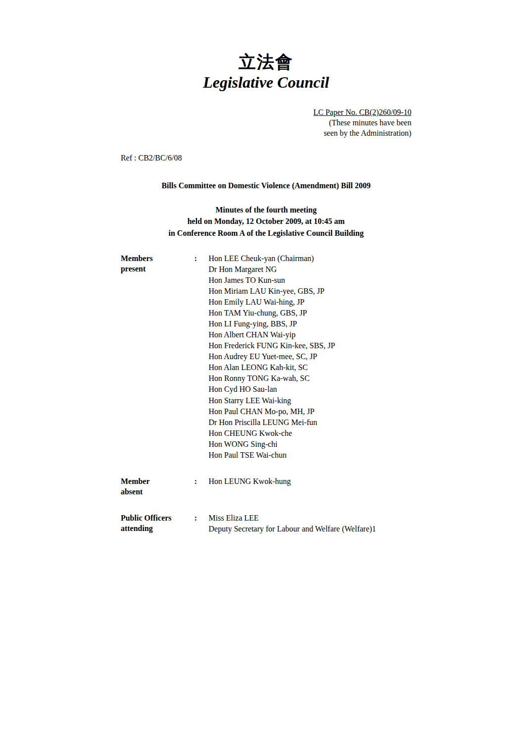立法會
Legislative Council
LC Paper No. CB(2)260/09-10 (These minutes have been seen by the Administration)
Ref : CB2/BC/6/08
Bills Committee on Domestic Violence (Amendment) Bill 2009
Minutes of the fourth meeting
held on Monday, 12 October 2009, at 10:45 am
in Conference Room A of the Legislative Council Building
| Members present | : | Hon LEE Cheuk-yan (Chairman) Dr Hon Margaret NG Hon James TO Kun-sun Hon Miriam LAU Kin-yee, GBS, JP Hon Emily LAU Wai-hing, JP Hon TAM Yiu-chung, GBS, JP Hon LI Fung-ying, BBS, JP Hon Albert CHAN Wai-yip Hon Frederick FUNG Kin-kee, SBS, JP Hon Audrey EU Yuet-mee, SC, JP Hon Alan LEONG Kah-kit, SC Hon Ronny TONG Ka-wah, SC Hon Cyd HO Sau-lan Hon Starry LEE Wai-king Hon Paul CHAN Mo-po, MH, JP Dr Hon Priscilla LEUNG Mei-fun Hon CHEUNG Kwok-che Hon WONG Sing-chi Hon Paul TSE Wai-chun |
| Member absent | : | Hon LEUNG Kwok-hung |
| Public Officers attending | : | Miss Eliza LEE Deputy Secretary for Labour and Welfare (Welfare)1 |